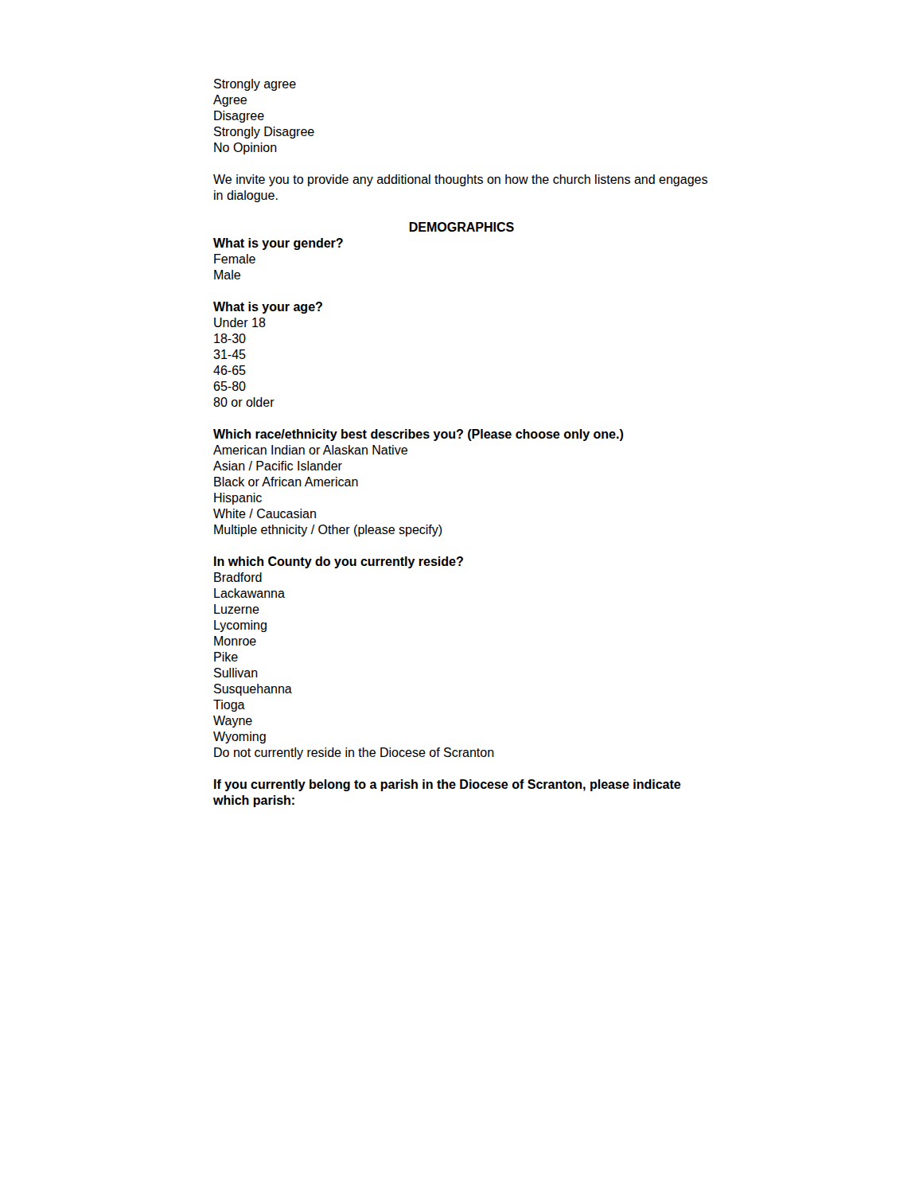Strongly agree
Agree
Disagree
Strongly Disagree
No Opinion
We invite you to provide any additional thoughts on how the church listens and engages in dialogue.
DEMOGRAPHICS
What is your gender?
Female
Male
What is your age?
Under 18
18-30
31-45
46-65
65-80
80 or older
Which race/ethnicity best describes you? (Please choose only one.)
American Indian or Alaskan Native
Asian / Pacific Islander
Black or African American
Hispanic
White / Caucasian
Multiple ethnicity / Other (please specify)
In which County do you currently reside?
Bradford
Lackawanna
Luzerne
Lycoming
Monroe
Pike
Sullivan
Susquehanna
Tioga
Wayne
Wyoming
Do not currently reside in the Diocese of Scranton
If you currently belong to a parish in the Diocese of Scranton, please indicate which parish: